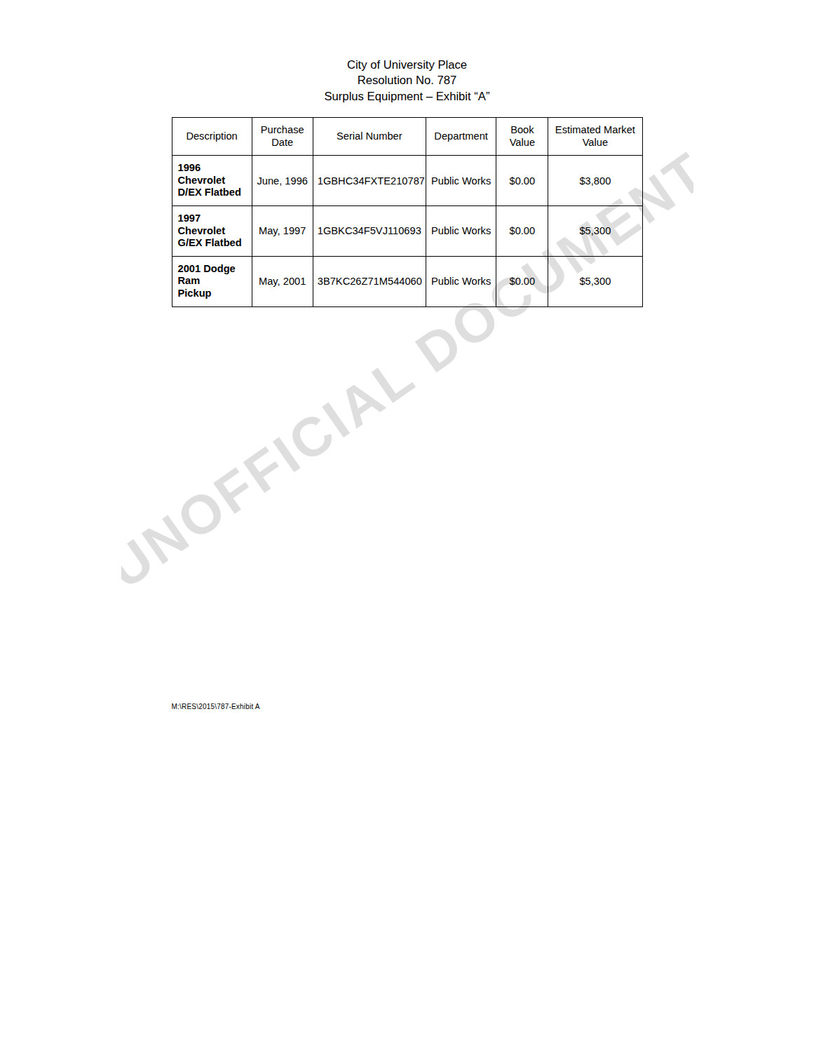UNOFFICIAL DOCUMENT
City of University Place
Resolution No. 787
Surplus Equipment – Exhibit “A”
| Description | Purchase Date | Serial Number | Department | Book Value | Estimated Market Value |
| --- | --- | --- | --- | --- | --- |
| 1996 Chevrolet D/EX Flatbed | June, 1996 | 1GBHC34FXTE210787 | Public Works | $0.00 | $3,800 |
| 1997 Chevrolet G/EX Flatbed | May, 1997 | 1GBKC34F5VJ110693 | Public Works | $0.00 | $5,300 |
| 2001 Dodge Ram Pickup | May, 2001 | 3B7KC26Z71M544060 | Public Works | $0.00 | $5,300 |
M:\RES\2015\787-Exhibit A